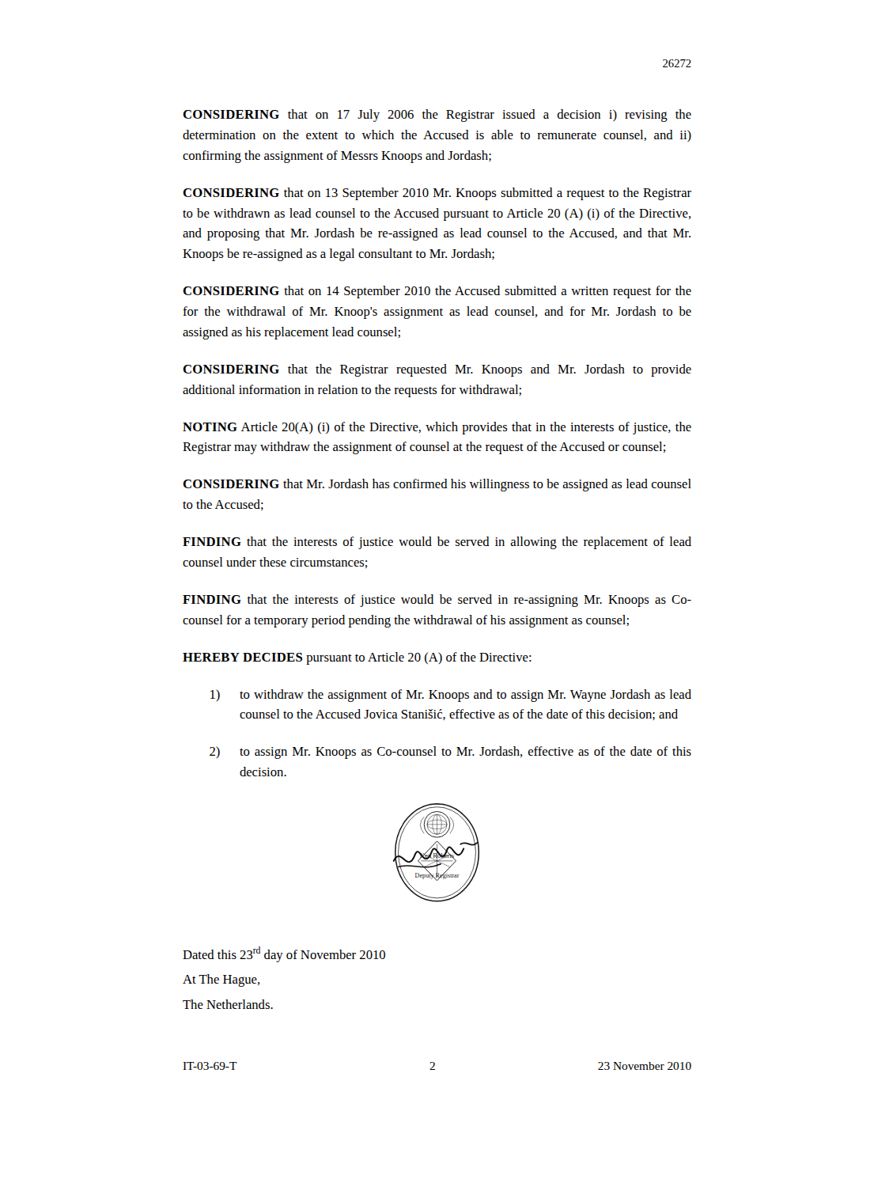26272
CONSIDERING that on 17 July 2006 the Registrar issued a decision i) revising the determination on the extent to which the Accused is able to remunerate counsel, and ii) confirming the assignment of Messrs Knoops and Jordash;
CONSIDERING that on 13 September 2010 Mr. Knoops submitted a request to the Registrar to be withdrawn as lead counsel to the Accused pursuant to Article 20 (A) (i) of the Directive, and proposing that Mr. Jordash be re-assigned as lead counsel to the Accused, and that Mr. Knoops be re-assigned as a legal consultant to Mr. Jordash;
CONSIDERING that on 14 September 2010 the Accused submitted a written request for the for the withdrawal of Mr. Knoop's assignment as lead counsel, and for Mr. Jordash to be assigned as his replacement lead counsel;
CONSIDERING that the Registrar requested Mr. Knoops and Mr. Jordash to provide additional information in relation to the requests for withdrawal;
NOTING Article 20(A) (i) of the Directive, which provides that in the interests of justice, the Registrar may withdraw the assignment of counsel at the request of the Accused or counsel;
CONSIDERING that Mr. Jordash has confirmed his willingness to be assigned as lead counsel to the Accused;
FINDING that the interests of justice would be served in allowing the replacement of lead counsel under these circumstances;
FINDING that the interests of justice would be served in re-assigning Mr. Knoops as Co-counsel for a temporary period pending the withdrawal of his assignment as counsel;
HEREBY DECIDES pursuant to Article 20 (A) of the Directive:
1) to withdraw the assignment of Mr. Knoops and to assign Mr. Wayne Jordash as lead counsel to the Accused Jovica Stanišić, effective as of the date of this decision; and
2) to assign Mr. Knoops as Co-counsel to Mr. Jordash, effective as of the date of this decision.
Ken Roberts Deputy Registrar
Dated this 23rd day of November 2010
At The Hague,
The Netherlands.
IT-03-69-T
2
23 November 2010